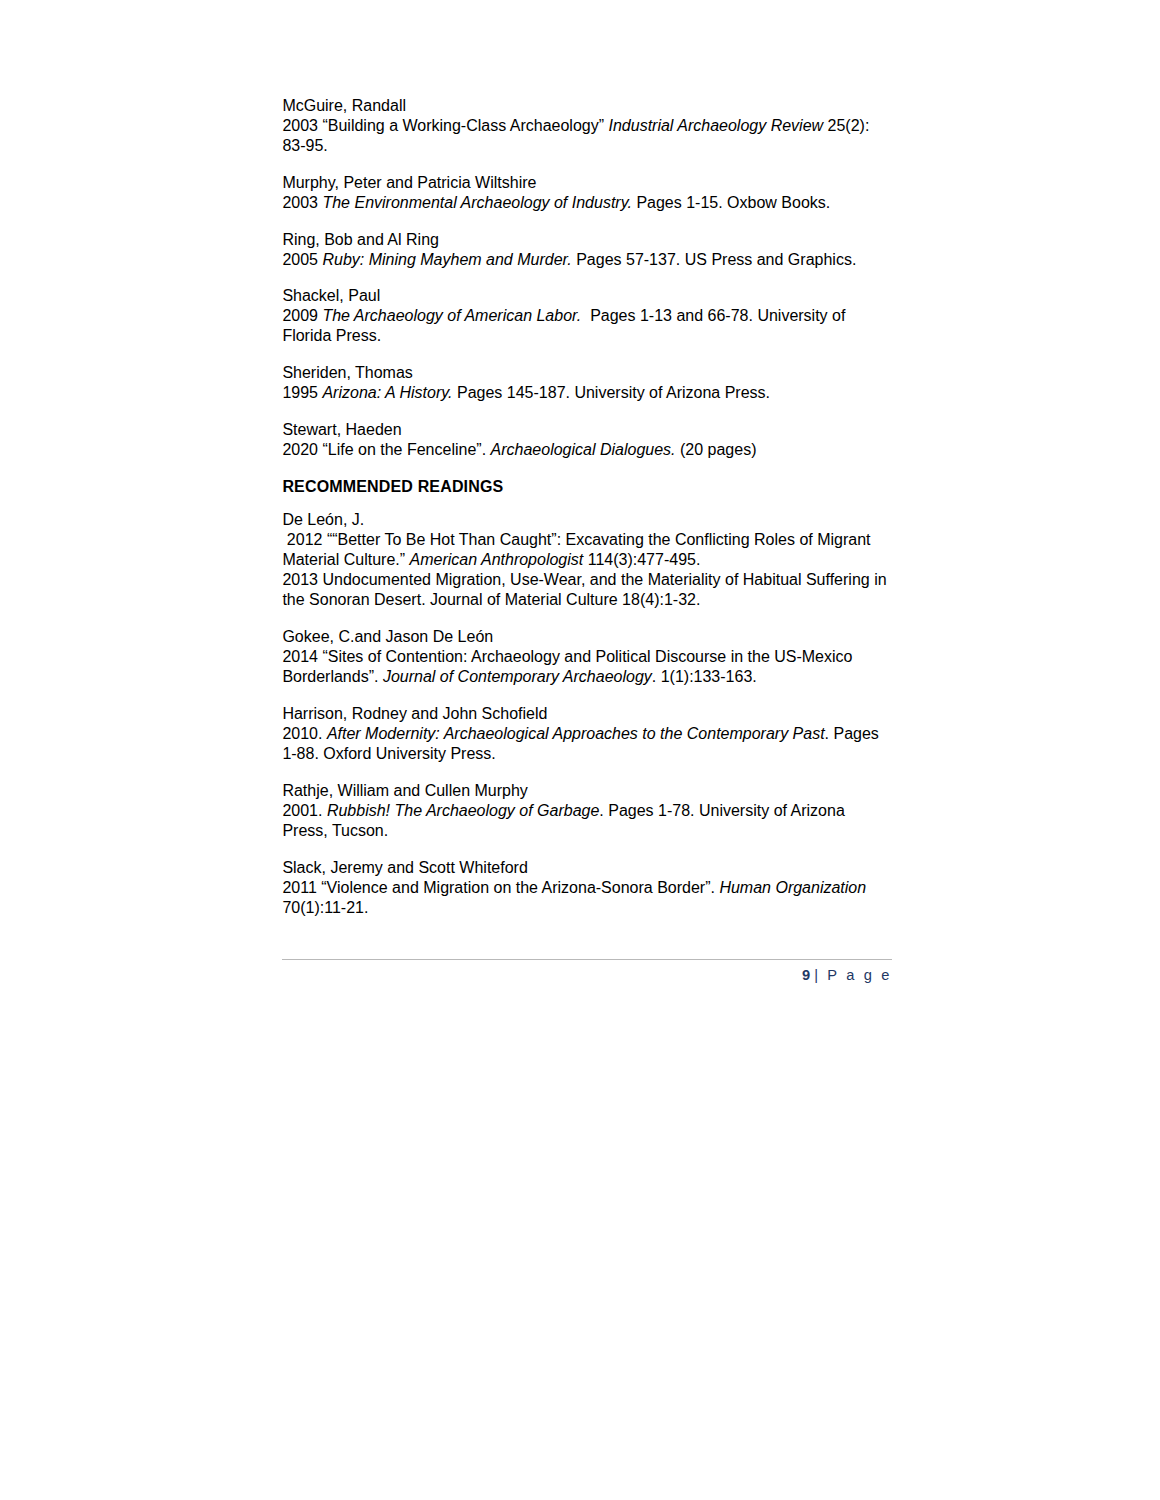McGuire, Randall 2003 “Building a Working-Class Archaeology” Industrial Archaeology Review 25(2): 83-95.
Murphy, Peter and Patricia Wiltshire 2003 The Environmental Archaeology of Industry. Pages 1-15. Oxbow Books.
Ring, Bob and Al Ring 2005 Ruby: Mining Mayhem and Murder. Pages 57-137. US Press and Graphics.
Shackel, Paul 2009 The Archaeology of American Labor. Pages 1-13 and 66-78. University of Florida Press.
Sheriden, Thomas 1995 Arizona: A History. Pages 145-187. University of Arizona Press.
Stewart, Haeden 2020 “Life on the Fenceline”. Archaeological Dialogues. (20 pages)
RECOMMENDED READINGS
De León, J. 2012 ““Better To Be Hot Than Caught”: Excavating the Conflicting Roles of Migrant Material Culture.” American Anthropologist 114(3):477-495. 2013 Undocumented Migration, Use-Wear, and the Materiality of Habitual Suffering in the Sonoran Desert. Journal of Material Culture 18(4):1-32.
Gokee, C.and Jason De León 2014 “Sites of Contention: Archaeology and Political Discourse in the US-Mexico Borderlands”. Journal of Contemporary Archaeology. 1(1):133-163.
Harrison, Rodney and John Schofield 2010. After Modernity: Archaeological Approaches to the Contemporary Past. Pages 1-88. Oxford University Press.
Rathje, William and Cullen Murphy 2001. Rubbish! The Archaeology of Garbage. Pages 1-78. University of Arizona Press, Tucson.
Slack, Jeremy and Scott Whiteford 2011 “Violence and Migration on the Arizona-Sonora Border”. Human Organization 70(1):11-21.
9 | P a g e